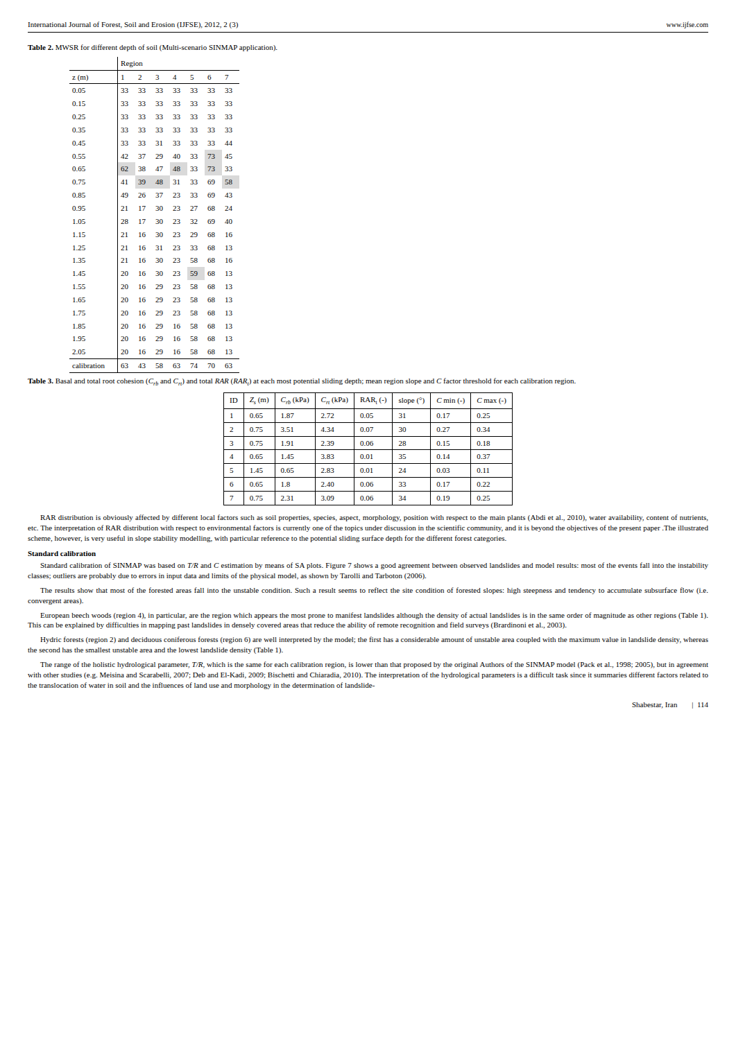International Journal of Forest, Soil and Erosion (IJFSE), 2012, 2 (3)
www.ijfse.com
Table 2. MWSR for different depth of soil (Multi-scenario SINMAP application).
| | Region |
| z (m) | 1 | 2 | 3 | 4 | 5 | 6 | 7 |
| 0.05 | 33 | 33 | 33 | 33 | 33 | 33 | 33 |
| 0.15 | 33 | 33 | 33 | 33 | 33 | 33 | 33 |
| 0.25 | 33 | 33 | 33 | 33 | 33 | 33 | 33 |
| 0.35 | 33 | 33 | 33 | 33 | 33 | 33 | 33 |
| 0.45 | 33 | 33 | 31 | 33 | 33 | 33 | 44 |
| 0.55 | 42 | 37 | 29 | 40 | 33 | 73 | 45 |
| 0.65 | 62 | 38 | 47 | 48 | 33 | 73 | 33 |
| 0.75 | 41 | 39 | 48 | 31 | 33 | 69 | 58 |
| 0.85 | 49 | 26 | 37 | 23 | 33 | 69 | 43 |
| 0.95 | 21 | 17 | 30 | 23 | 27 | 68 | 24 |
| 1.05 | 28 | 17 | 30 | 23 | 32 | 69 | 40 |
| 1.15 | 21 | 16 | 30 | 23 | 29 | 68 | 16 |
| 1.25 | 21 | 16 | 31 | 23 | 33 | 68 | 13 |
| 1.35 | 21 | 16 | 30 | 23 | 58 | 68 | 16 |
| 1.45 | 20 | 16 | 30 | 23 | 59 | 68 | 13 |
| 1.55 | 20 | 16 | 29 | 23 | 58 | 68 | 13 |
| 1.65 | 20 | 16 | 29 | 23 | 58 | 68 | 13 |
| 1.75 | 20 | 16 | 29 | 23 | 58 | 68 | 13 |
| 1.85 | 20 | 16 | 29 | 16 | 58 | 68 | 13 |
| 1.95 | 20 | 16 | 29 | 16 | 58 | 68 | 13 |
| 2.05 | 20 | 16 | 29 | 16 | 58 | 68 | 13 |
| calibration | 63 | 43 | 58 | 63 | 74 | 70 | 63 |
Table 3. Basal and total root cohesion (Crb and Crt) and total RAR (RARt) at each most potential sliding depth; mean region slope and C factor threshold for each calibration region.
| ID | Z s (m) | C rb (kPa) | C rt (kPa) | RAR t (-) | slope (°) | C min (-) | C max (-) |
| 1 | 0.65 | 1.87 | 2.72 | 0.05 | 31 | 0.17 | 0.25 |
| 2 | 0.75 | 3.51 | 4.34 | 0.07 | 30 | 0.27 | 0.34 |
| 3 | 0.75 | 1.91 | 2.39 | 0.06 | 28 | 0.15 | 0.18 |
| 4 | 0.65 | 1.45 | 3.83 | 0.01 | 35 | 0.14 | 0.37 |
| 5 | 1.45 | 0.65 | 2.83 | 0.01 | 24 | 0.03 | 0.11 |
| 6 | 0.65 | 1.8 | 2.40 | 0.06 | 33 | 0.17 | 0.22 |
| 7 | 0.75 | 2.31 | 3.09 | 0.06 | 34 | 0.19 | 0.25 |
RAR distribution is obviously affected by different local factors such as soil properties, species, aspect, morphology, position with respect to the main plants (Abdi et al., 2010), water availability, content of nutrients, etc. The interpretation of RAR distribution with respect to environmental factors is currently one of the topics under discussion in the scientific community, and it is beyond the objectives of the present paper .The illustrated scheme, however, is very useful in slope stability modelling, with particular reference to the potential sliding surface depth for the different forest categories.
Standard calibration
Standard calibration of SINMAP was based on T/R and C estimation by means of SA plots. Figure 7 shows a good agreement between observed landslides and model results: most of the events fall into the instability classes; outliers are probably due to errors in input data and limits of the physical model, as shown by Tarolli and Tarboton (2006).
The results show that most of the forested areas fall into the unstable condition. Such a result seems to reflect the site condition of forested slopes: high steepness and tendency to accumulate subsurface flow (i.e. convergent areas).
European beech woods (region 4), in particular, are the region which appears the most prone to manifest landslides although the density of actual landslides is in the same order of magnitude as other regions (Table 1). This can be explained by difficulties in mapping past landslides in densely covered areas that reduce the ability of remote recognition and field surveys (Brardinoni et al., 2003).
Hydric forests (region 2) and deciduous coniferous forests (region 6) are well interpreted by the model; the first has a considerable amount of unstable area coupled with the maximum value in landslide density, whereas the second has the smallest unstable area and the lowest landslide density (Table 1).
The range of the holistic hydrological parameter, T/R, which is the same for each calibration region, is lower than that proposed by the original Authors of the SINMAP model (Pack et al., 1998; 2005), but in agreement with other studies (e.g. Meisina and Scarabelli, 2007; Deb and El-Kadi, 2009; Bischetti and Chiaradia, 2010). The interpretation of the hydrological parameters is a difficult task since it summaries different factors related to the translocation of water in soil and the influences of land use and morphology in the determination of landslide-
Shabestar, Iran | 114